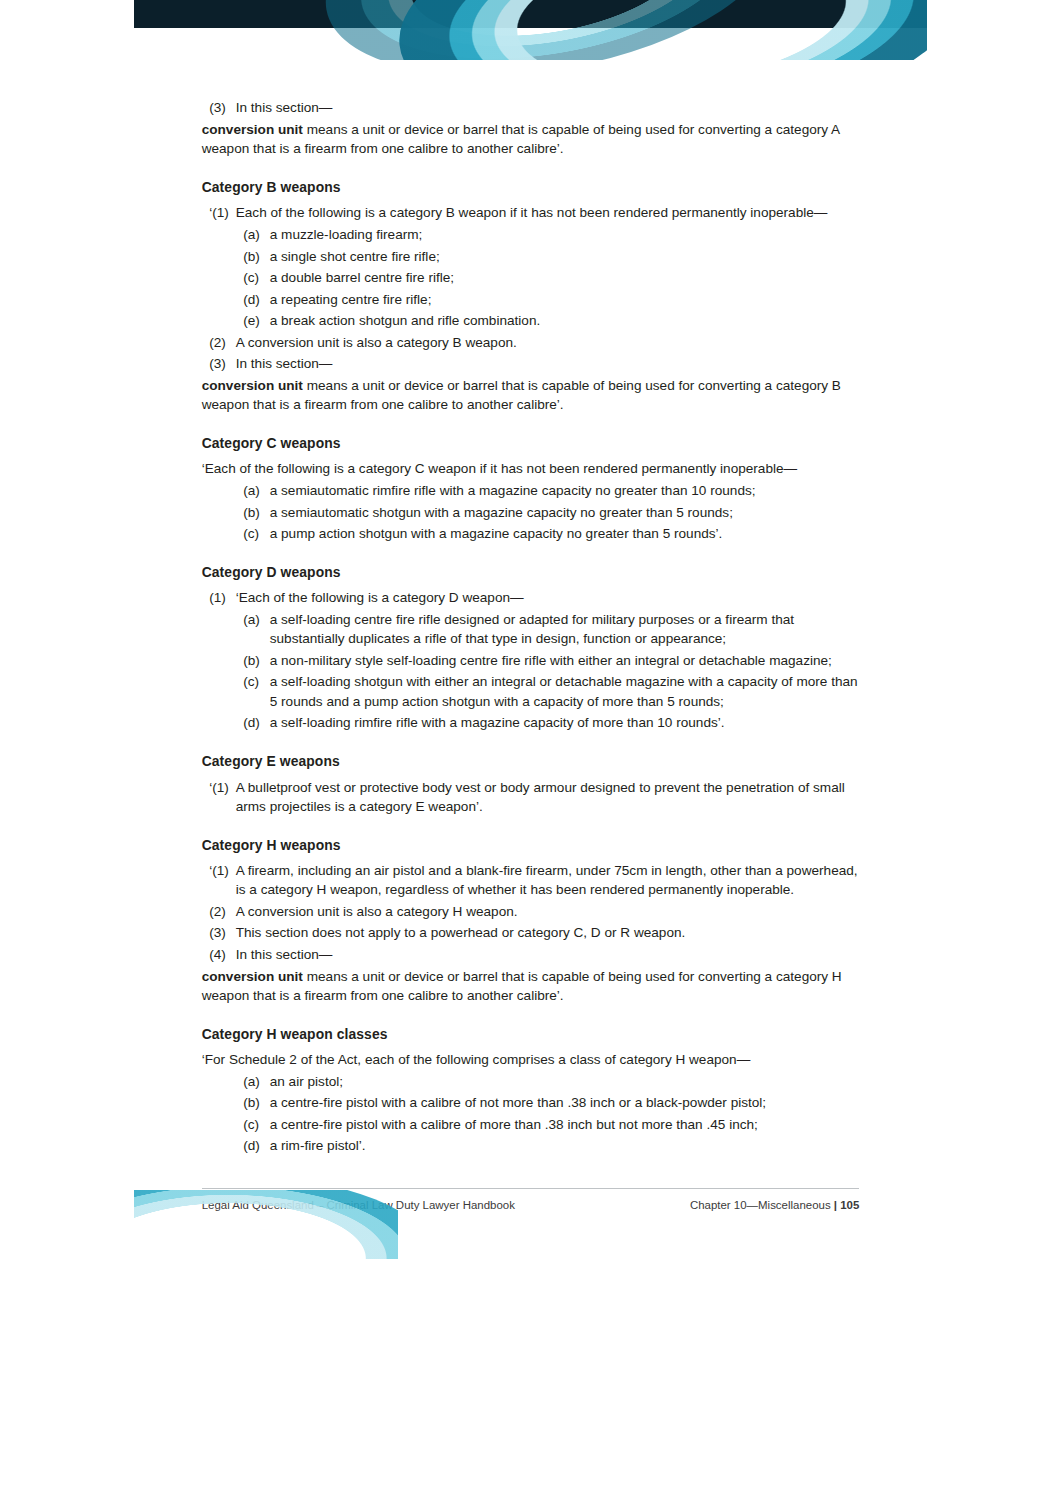(3)
In this section—
conversion unit means a unit or device or barrel that is capable of being used for converting a category A weapon that is a firearm from one calibre to another calibre’.
Category B weapons
‘(1)
Each of the following is a category B weapon if it has not been rendered permanently inoperable—
(a)
a muzzle-loading firearm;
(b)
a single shot centre fire rifle;
(c)
a double barrel centre fire rifle;
(d)
a repeating centre fire rifle;
(e)
a break action shotgun and rifle combination.
(2)
A conversion unit is also a category B weapon.
(3)
In this section—
conversion unit means a unit or device or barrel that is capable of being used for converting a category B weapon that is a firearm from one calibre to another calibre’.
Category C weapons
‘Each of the following is a category C weapon if it has not been rendered permanently inoperable—
(a)
a semiautomatic rimfire rifle with a magazine capacity no greater than 10 rounds;
(b)
a semiautomatic shotgun with a magazine capacity no greater than 5 rounds;
(c)
a pump action shotgun with a magazine capacity no greater than 5 rounds’.
Category D weapons
(1)
‘Each of the following is a category D weapon—
(a)
a self-loading centre fire rifle designed or adapted for military purposes or a firearm that substantially duplicates a rifle of that type in design, function or appearance;
(b)
a non-military style self-loading centre fire rifle with either an integral or detachable magazine;
(c)
a self-loading shotgun with either an integral or detachable magazine with a capacity of more than 5 rounds and a pump action shotgun with a capacity of more than 5 rounds;
(d)
a self-loading rimfire rifle with a magazine capacity of more than 10 rounds’.
Category E weapons
‘(1)
A bulletproof vest or protective body vest or body armour designed to prevent the penetration of small arms projectiles is a category E weapon’.
Category H weapons
‘(1)
A firearm, including an air pistol and a blank-fire firearm, under 75cm in length, other than a powerhead, is a category H weapon, regardless of whether it has been rendered permanently inoperable.
(2)
A conversion unit is also a category H weapon.
(3)
This section does not apply to a powerhead or category C, D or R weapon.
(4)
In this section—
conversion unit means a unit or device or barrel that is capable of being used for converting a category H weapon that is a firearm from one calibre to another calibre’.
Category H weapon classes
‘For Schedule 2 of the Act, each of the following comprises a class of category H weapon—
(a)
an air pistol;
(b)
a centre-fire pistol with a calibre of not more than .38 inch or a black-powder pistol;
(c)
a centre-fire pistol with a calibre of more than .38 inch but not more than .45 inch;
(d)
a rim-fire pistol’.
Legal Aid Queensland – Criminal Law Duty Lawyer Handbook
Chapter 10—Miscellaneous | 105